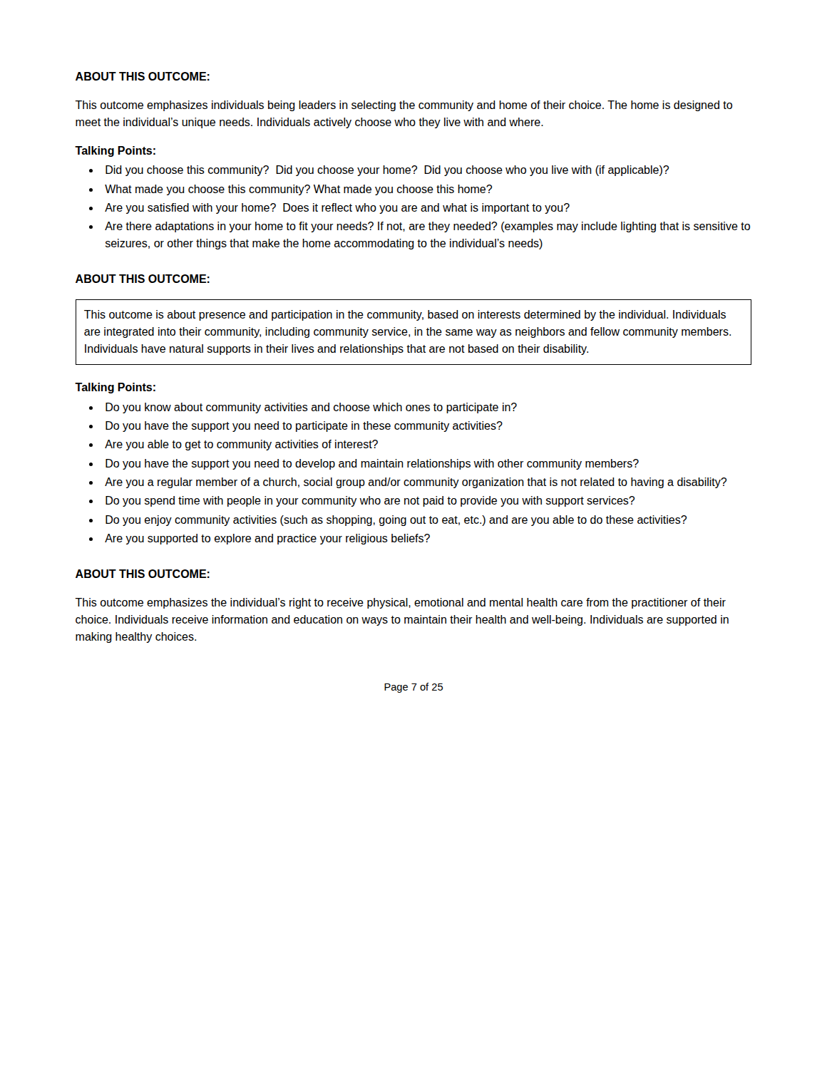About this outcome:
This outcome emphasizes individuals being leaders in selecting the community and home of their choice. The home is designed to meet the individual’s unique needs. Individuals actively choose who they live with and where.
Talking Points:
Did you choose this community? Did you choose your home? Did you choose who you live with (if applicable)?
What made you choose this community? What made you choose this home?
Are you satisfied with your home? Does it reflect who you are and what is important to you?
Are there adaptations in your home to fit your needs? If not, are they needed? (examples may include lighting that is sensitive to seizures, or other things that make the home accommodating to the individual’s needs)
About this outcome:
This outcome is about presence and participation in the community, based on interests determined by the individual. Individuals are integrated into their community, including community service, in the same way as neighbors and fellow community members. Individuals have natural supports in their lives and relationships that are not based on their disability.
Talking Points:
Do you know about community activities and choose which ones to participate in?
Do you have the support you need to participate in these community activities?
Are you able to get to community activities of interest?
Do you have the support you need to develop and maintain relationships with other community members?
Are you a regular member of a church, social group and/or community organization that is not related to having a disability?
Do you spend time with people in your community who are not paid to provide you with support services?
Do you enjoy community activities (such as shopping, going out to eat, etc.) and are you able to do these activities?
Are you supported to explore and practice your religious beliefs?
About this outcome:
This outcome emphasizes the individual’s right to receive physical, emotional and mental health care from the practitioner of their choice. Individuals receive information and education on ways to maintain their health and well-being. Individuals are supported in making healthy choices.
Page 7 of 25